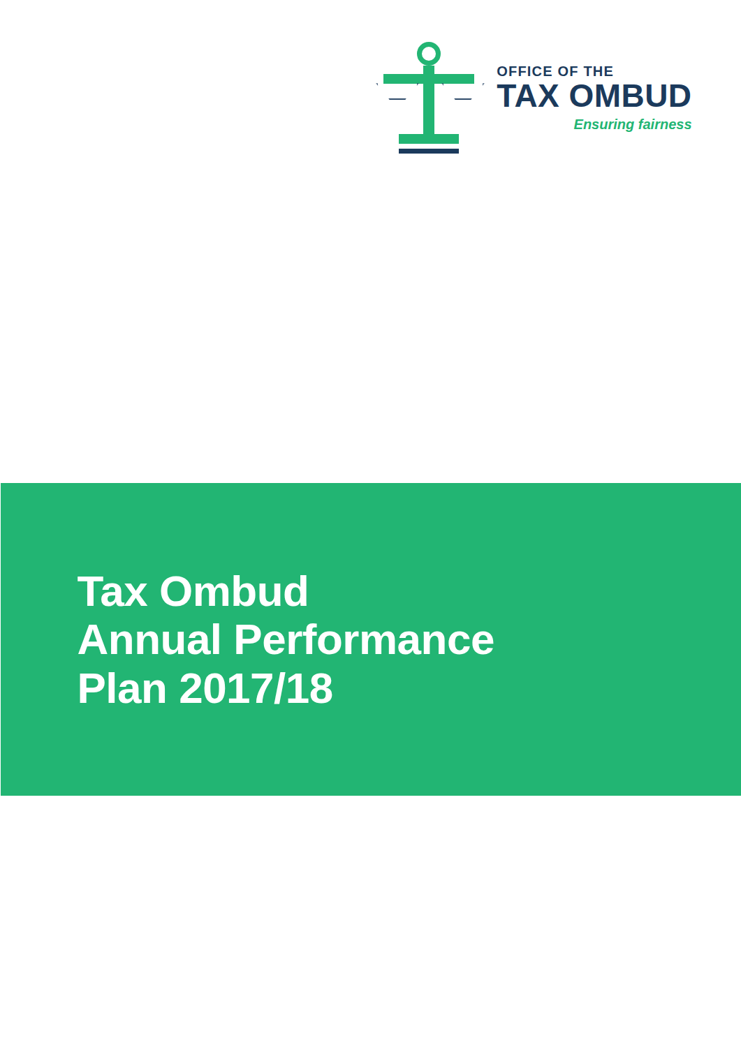Office of the
Tax Ombud
Ensuring fairness
Tax Ombud
Annual Performance
Plan 2017/18